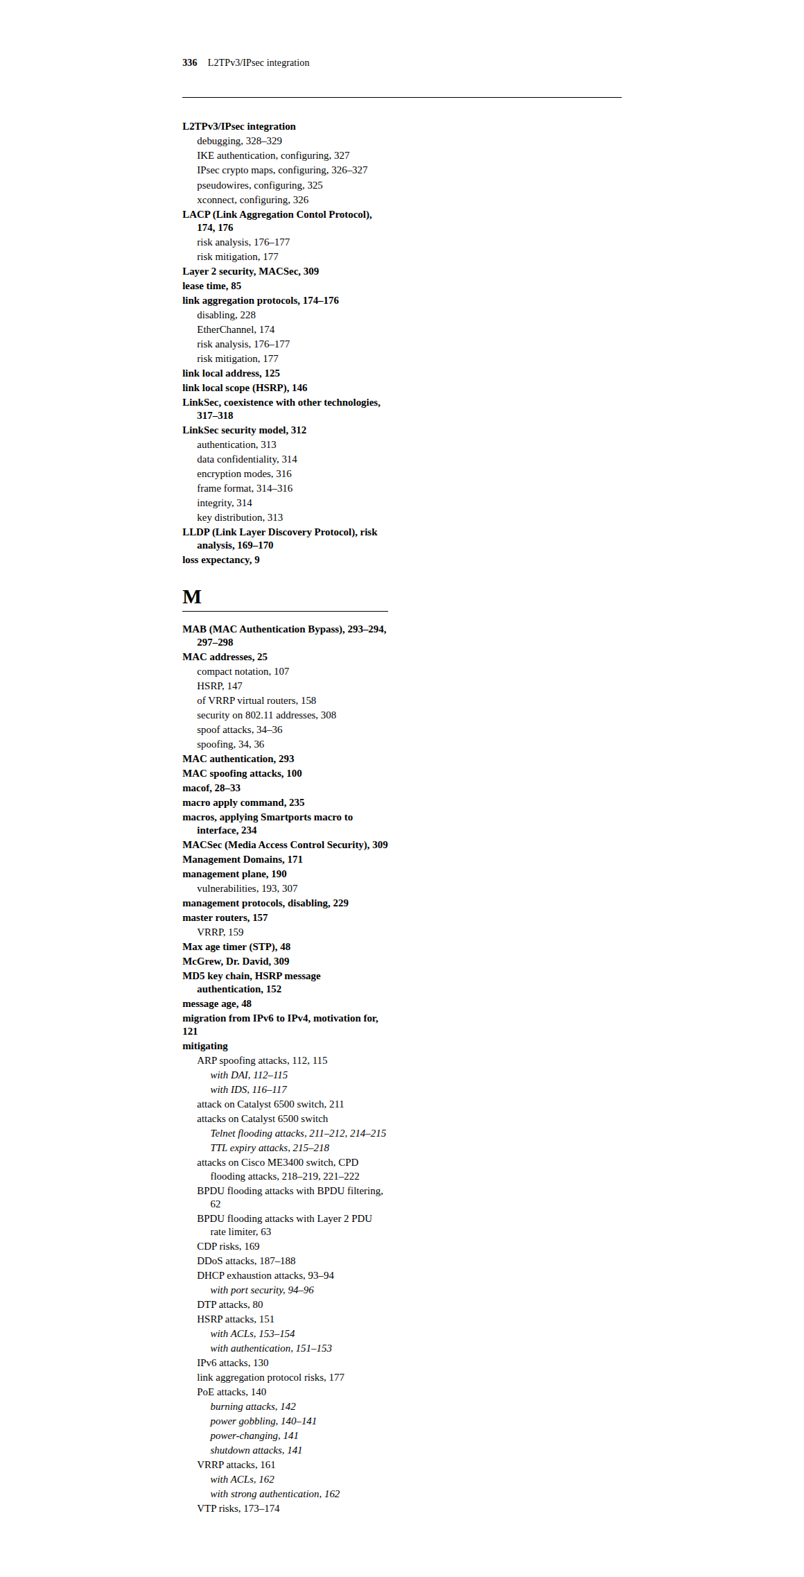336 L2TPv3/IPsec integration
L2TPv3/IPsec integration
debugging, 328–329
IKE authentication, configuring, 327
IPsec crypto maps, configuring, 326–327
pseudowires, configuring, 325
xconnect, configuring, 326
LACP (Link Aggregation Contol Protocol), 174, 176
risk analysis, 176–177
risk mitigation, 177
Layer 2 security, MACSec, 309
lease time, 85
link aggregation protocols, 174–176
disabling, 228
EtherChannel, 174
risk analysis, 176–177
risk mitigation, 177
link local address, 125
link local scope (HSRP), 146
LinkSec, coexistence with other technologies, 317–318
LinkSec security model, 312
authentication, 313
data confidentiality, 314
encryption modes, 316
frame format, 314–316
integrity, 314
key distribution, 313
LLDP (Link Layer Discovery Protocol), risk analysis, 169–170
loss expectancy, 9
M
MAB (MAC Authentication Bypass), 293–294, 297–298
MAC addresses, 25
compact notation, 107
HSRP, 147
of VRRP virtual routers, 158
security on 802.11 addresses, 308
spoof attacks, 34–36
spoofing, 34, 36
MAC authentication, 293
MAC spoofing attacks, 100
macof, 28–33
macro apply command, 235
macros, applying Smartports macro to interface, 234
MACSec (Media Access Control Security), 309
Management Domains, 171
management plane, 190
vulnerabilities, 193, 307
management protocols, disabling, 229
master routers, 157
VRRP, 159
Max age timer (STP), 48
McGrew, Dr. David, 309
MD5 key chain, HSRP message authentication, 152
message age, 48
migration from IPv6 to IPv4, motivation for, 121
mitigating
ARP spoofing attacks, 112, 115
with DAI, 112–115
with IDS, 116–117
attack on Catalyst 6500 switch, 211
attacks on Catalyst 6500 switch
Telnet flooding attacks, 211–212, 214–215
TTL expiry attacks, 215–218
attacks on Cisco ME3400 switch, CPD flooding attacks, 218–219, 221–222
BPDU flooding attacks with BPDU filtering, 62
BPDU flooding attacks with Layer 2 PDU rate limiter, 63
CDP risks, 169
DDoS attacks, 187–188
DHCP exhaustion attacks, 93–94
with port security, 94–96
DTP attacks, 80
HSRP attacks, 151
with ACLs, 153–154
with authentication, 151–153
IPv6 attacks, 130
link aggregation protocol risks, 177
PoE attacks, 140
burning attacks, 142
power gobbling, 140–141
power-changing, 141
shutdown attacks, 141
VRRP attacks, 161
with ACLs, 162
with strong authentication, 162
VTP risks, 173–174